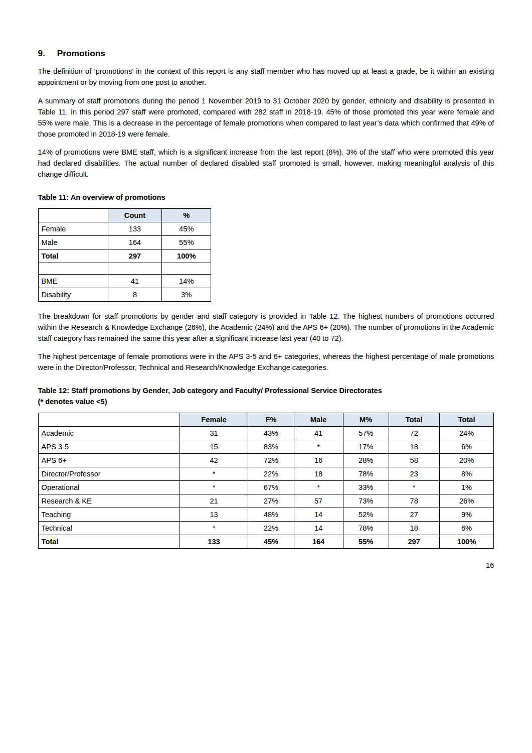9. Promotions
The definition of ‘promotions’ in the context of this report is any staff member who has moved up at least a grade, be it within an existing appointment or by moving from one post to another.
A summary of staff promotions during the period 1 November 2019 to 31 October 2020 by gender, ethnicity and disability is presented in Table 11. In this period 297 staff were promoted, compared with 282 staff in 2018-19. 45% of those promoted this year were female and 55% were male. This is a decrease in the percentage of female promotions when compared to last year’s data which confirmed that 49% of those promoted in 2018-19 were female.
14% of promotions were BME staff, which is a significant increase from the last report (8%). 3% of the staff who were promoted this year had declared disabilities. The actual number of declared disabled staff promoted is small, however, making meaningful analysis of this change difficult.
Table 11: An overview of promotions
| | Count | % |
| --- | --- | --- |
| Female | 133 | 45% |
| Male | 164 | 55% |
| Total | 297 | 100% |
| BME | 41 | 14% |
| Disability | 8 | 3% |
The breakdown for staff promotions by gender and staff category is provided in Table 12. The highest numbers of promotions occurred within the Research & Knowledge Exchange (26%), the Academic (24%) and the APS 6+ (20%). The number of promotions in the Academic staff category has remained the same this year after a significant increase last year (40 to 72).
The highest percentage of female promotions were in the APS 3-5 and 6+ categories, whereas the highest percentage of male promotions were in the Director/Professor, Technical and Research/Knowledge Exchange categories.
Table 12: Staff promotions by Gender, Job category and Faculty/ Professional Service Directorates
(* denotes value <5)
| | Female | F% | Male | M% | Total | Total |
| --- | --- | --- | --- | --- | --- | --- |
| Academic | 31 | 43% | 41 | 57% | 72 | 24% |
| APS 3-5 | 15 | 83% | * | 17% | 18 | 6% |
| APS 6+ | 42 | 72% | 16 | 28% | 58 | 20% |
| Director/Professor | * | 22% | 18 | 78% | 23 | 8% |
| Operational | * | 67% | * | 33% | * | 1% |
| Research & KE | 21 | 27% | 57 | 73% | 78 | 26% |
| Teaching | 13 | 48% | 14 | 52% | 27 | 9% |
| Technical | * | 22% | 14 | 78% | 18 | 6% |
| Total | 133 | 45% | 164 | 55% | 297 | 100% |
16